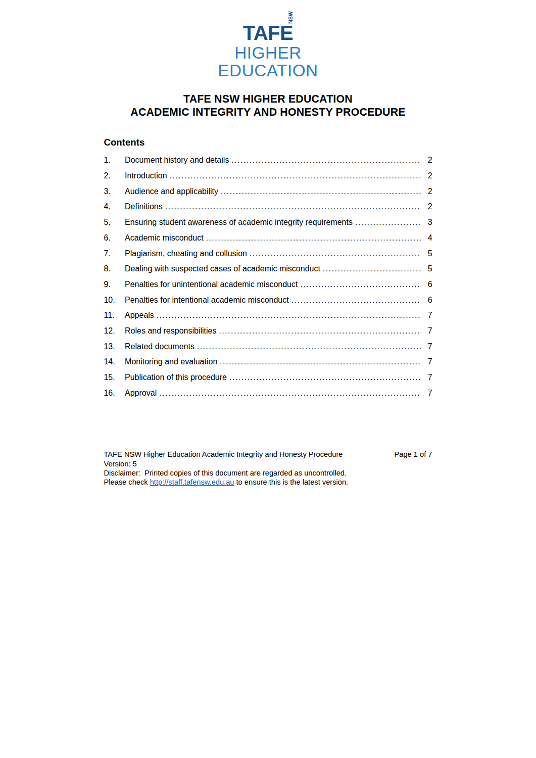TAFENSW
HIGHER
EDUCATION
TAFE NSW HIGHER EDUCATION
ACADEMIC INTEGRITY AND HONESTY PROCEDURE
Contents
1. Document history and details................................................................................................... 2
2. Introduction............................................................................................................................. 2
3. Audience and applicability....................................................................................................... 2
4. Definitions............................................................................................................................... 2
5. Ensuring student awareness of academic integrity requirements........................................... 3
6. Academic misconduct.............................................................................................................. 4
7. Plagiarism, cheating and collusion.......................................................................................... 5
8. Dealing with suspected cases of academic misconduct............................................................ 5
9. Penalties for unintentional academic misconduct..................................................................... 6
10. Penalties for intentional academic misconduct......................................................................... 6
11. Appeals.................................................................................................................................... 7
12. Roles and responsibilities......................................................................................................... 7
13. Related documents................................................................................................................ 7
14. Monitoring and evaluation....................................................................................................... 7
15. Publication of this procedure................................................................................................... 7
16. Approval.................................................................................................................................. 7
TAFE NSW Higher Education Academic Integrity and Honesty Procedure Page 1 of 7
Version: 5
Disclaimer: Printed copies of this document are regarded as uncontrolled.
Please check http://staff.tafensw.edu.au to ensure this is the latest version.